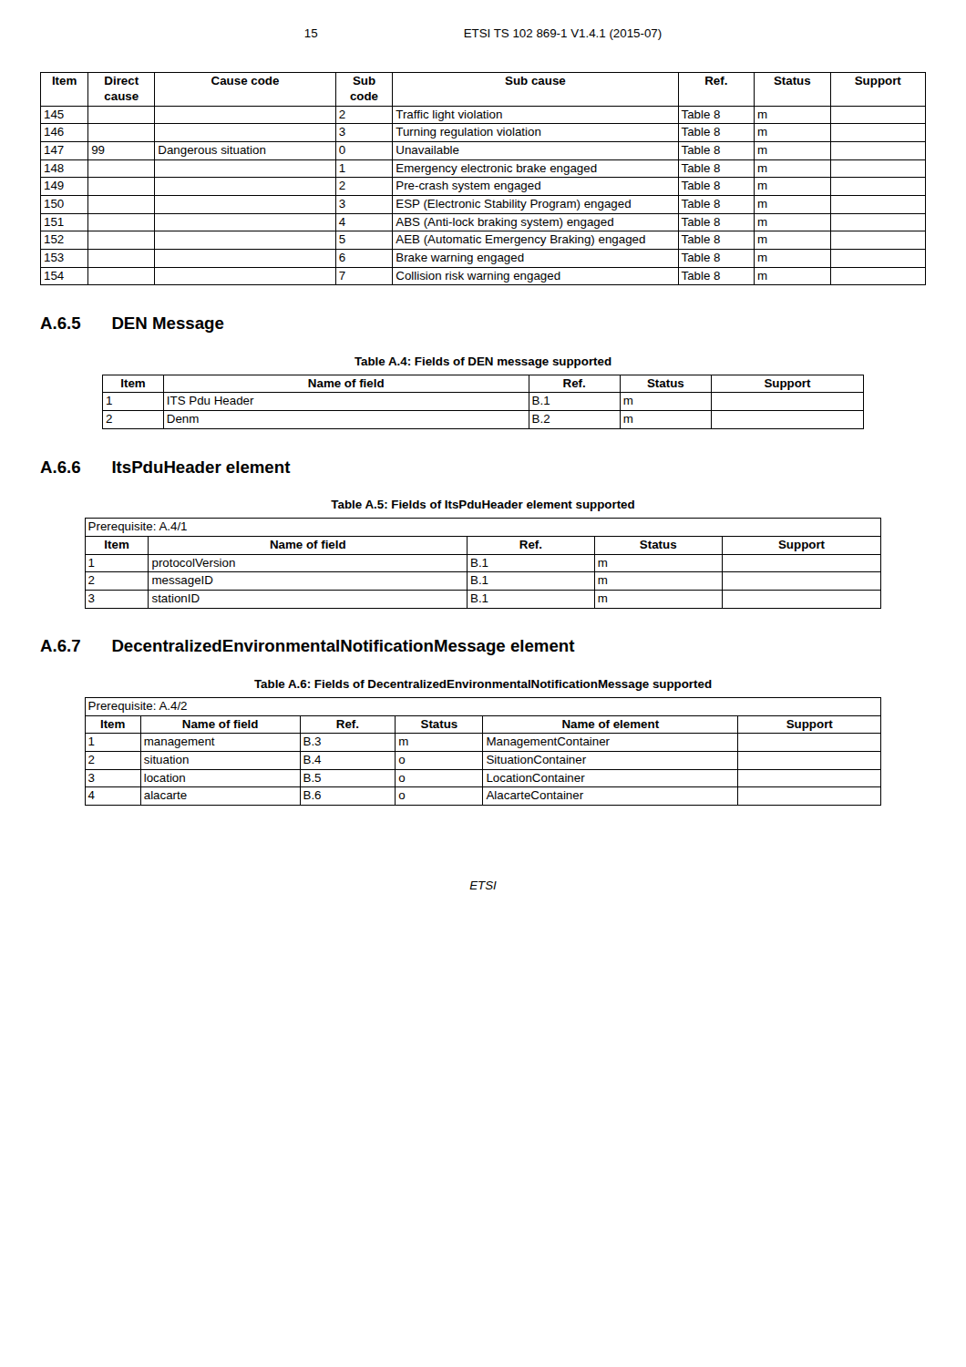15 ETSI TS 102 869-1 V1.4.1 (2015-07)
| Item | Direct cause | Cause code | Sub code | Sub cause | Ref. | Status | Support |
| --- | --- | --- | --- | --- | --- | --- | --- |
| 145 | | | 2 | Traffic light violation | Table 8 | m | |
| 146 | | | 3 | Turning regulation violation | Table 8 | m | |
| 147 | 99 | Dangerous situation | 0 | Unavailable | Table 8 | m | |
| 148 | | | 1 | Emergency electronic brake engaged | Table 8 | m | |
| 149 | | | 2 | Pre-crash system engaged | Table 8 | m | |
| 150 | | | 3 | ESP (Electronic Stability Program) engaged | Table 8 | m | |
| 151 | | | 4 | ABS (Anti-lock braking system) engaged | Table 8 | m | |
| 152 | | | 5 | AEB (Automatic Emergency Braking) engaged | Table 8 | m | |
| 153 | | | 6 | Brake warning engaged | Table 8 | m | |
| 154 | | | 7 | Collision risk warning engaged | Table 8 | m | |
A.6.5 DEN Message
Table A.4: Fields of DEN message supported
| Item | Name of field | Ref. | Status | Support |
| --- | --- | --- | --- | --- |
| 1 | ITS Pdu Header | B.1 | m | |
| 2 | Denm | B.2 | m | |
A.6.6 ItsPduHeader element
Table A.5: Fields of ItsPduHeader element supported
Prerequisite: A.4/1
| Item | Name of field | Ref. | Status | Support |
| --- | --- | --- | --- | --- |
| 1 | protocolVersion | B.1 | m | |
| 2 | messageID | B.1 | m | |
| 3 | stationID | B.1 | m | |
A.6.7 DecentralizedEnvironmentalNotificationMessage element
Table A.6: Fields of DecentralizedEnvironmentalNotificationMessage supported
Prerequisite: A.4/2
| Item | Name of field | Ref. | Status | Name of element | Support |
| --- | --- | --- | --- | --- | --- |
| 1 | management | B.3 | m | ManagementContainer | |
| 2 | situation | B.4 | o | SituationContainer | |
| 3 | location | B.5 | o | LocationContainer | |
| 4 | alacarte | B.6 | o | AlacarteContainer | |
ETSI